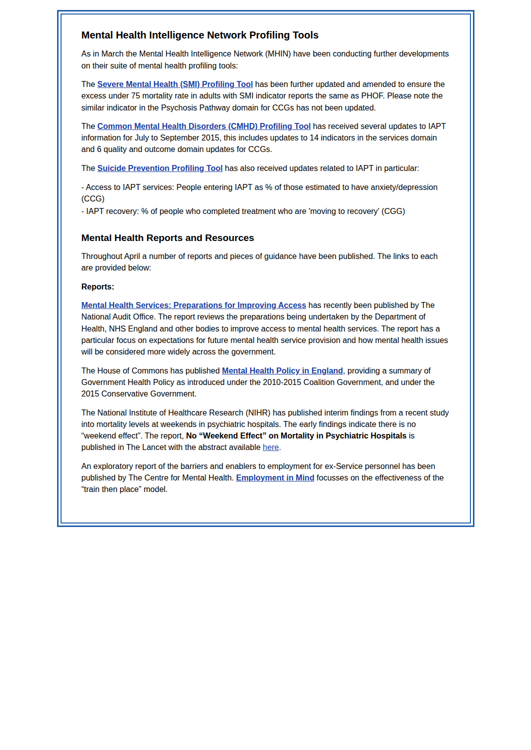Mental Health Intelligence Network Profiling Tools
As in March the Mental Health Intelligence Network (MHIN) have been conducting further developments on their suite of mental health profiling tools:
The Severe Mental Health (SMI) Profiling Tool has been further updated and amended to ensure the excess under 75 mortality rate in adults with SMI indicator reports the same as PHOF. Please note the similar indicator in the Psychosis Pathway domain for CCGs has not been updated.
The Common Mental Health Disorders (CMHD) Profiling Tool has received several updates to IAPT information for July to September 2015, this includes updates to 14 indicators in the services domain and 6 quality and outcome domain updates for CCGs.
The Suicide Prevention Profiling Tool has also received updates related to IAPT in particular:
- Access to IAPT services: People entering IAPT as % of those estimated to have anxiety/depression (CCG)
- IAPT recovery: % of people who completed treatment who are 'moving to recovery' (CGG)
Mental Health Reports and Resources
Throughout April a number of reports and pieces of guidance have been published. The links to each are provided below:
Reports:
Mental Health Services: Preparations for Improving Access has recently been published by The National Audit Office. The report reviews the preparations being undertaken by the Department of Health, NHS England and other bodies to improve access to mental health services. The report has a particular focus on expectations for future mental health service provision and how mental health issues will be considered more widely across the government.
The House of Commons has published Mental Health Policy in England, providing a summary of Government Health Policy as introduced under the 2010-2015 Coalition Government, and under the 2015 Conservative Government.
The National Institute of Healthcare Research (NIHR) has published interim findings from a recent study into mortality levels at weekends in psychiatric hospitals. The early findings indicate there is no “weekend effect”. The report, No “Weekend Effect” on Mortality in Psychiatric Hospitals is published in The Lancet with the abstract available here.
An exploratory report of the barriers and enablers to employment for ex-Service personnel has been published by The Centre for Mental Health. Employment in Mind focusses on the effectiveness of the “train then place” model.